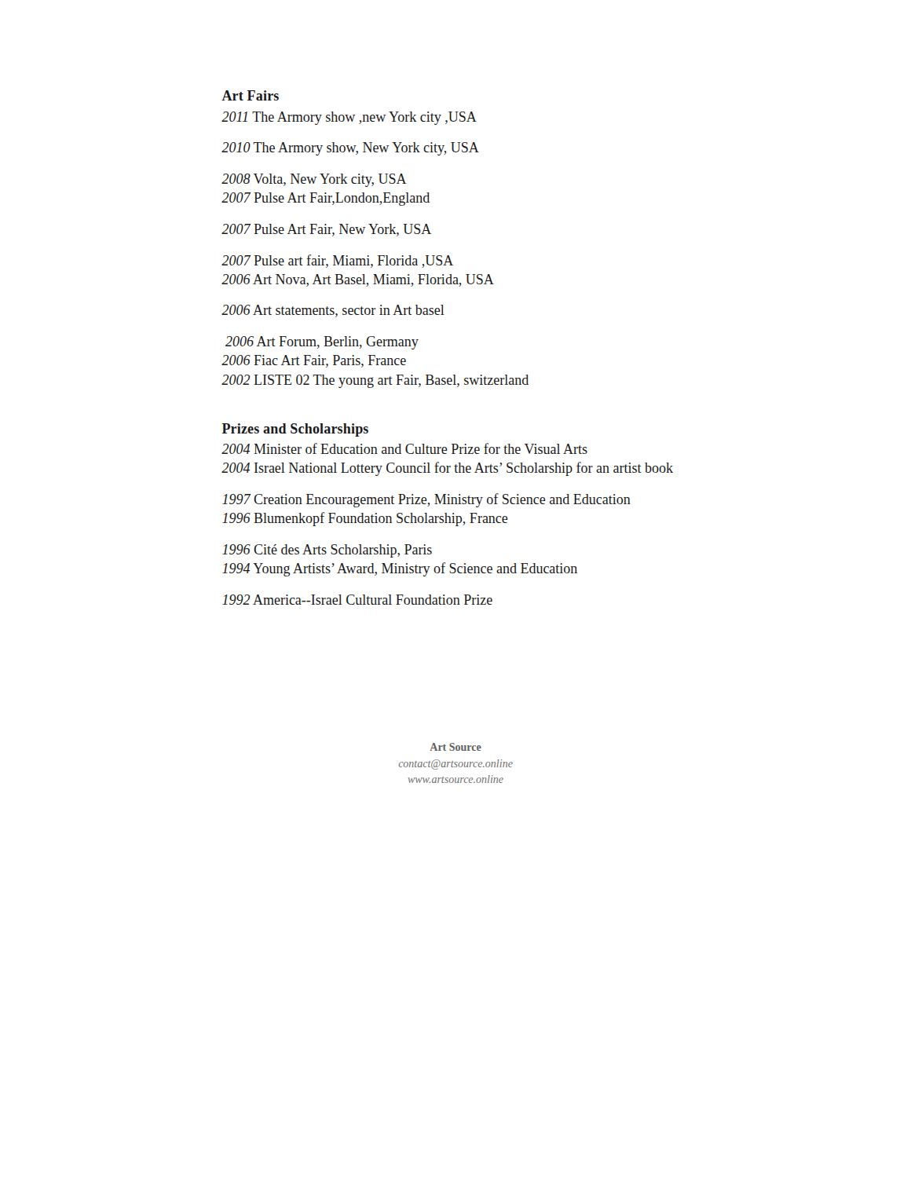Art Fairs
2011 The Armory show ,new York city ,USA
2010 The Armory show, New York city, USA
2008 Volta, New York city, USA
2007 Pulse Art Fair,London,England
2007 Pulse Art Fair, New York, USA
2007 Pulse art fair, Miami, Florida ,USA
2006 Art Nova, Art Basel, Miami, Florida, USA
2006 Art statements, sector in Art basel
2006 Art Forum, Berlin, Germany
2006 Fiac Art Fair, Paris, France
2002 LISTE 02 The young art Fair, Basel, switzerland
Prizes and Scholarships
2004 Minister of Education and Culture Prize for the Visual Arts
2004 Israel National Lottery Council for the Arts’ Scholarship for an artist book
1997 Creation Encouragement Prize, Ministry of Science and Education
1996 Blumenkopf Foundation Scholarship, France
1996 Cité des Arts Scholarship, Paris
1994 Young Artists’ Award, Ministry of Science and Education
1992 America--Israel Cultural Foundation Prize
Art Source
contact@artsource.online
www.artsource.online